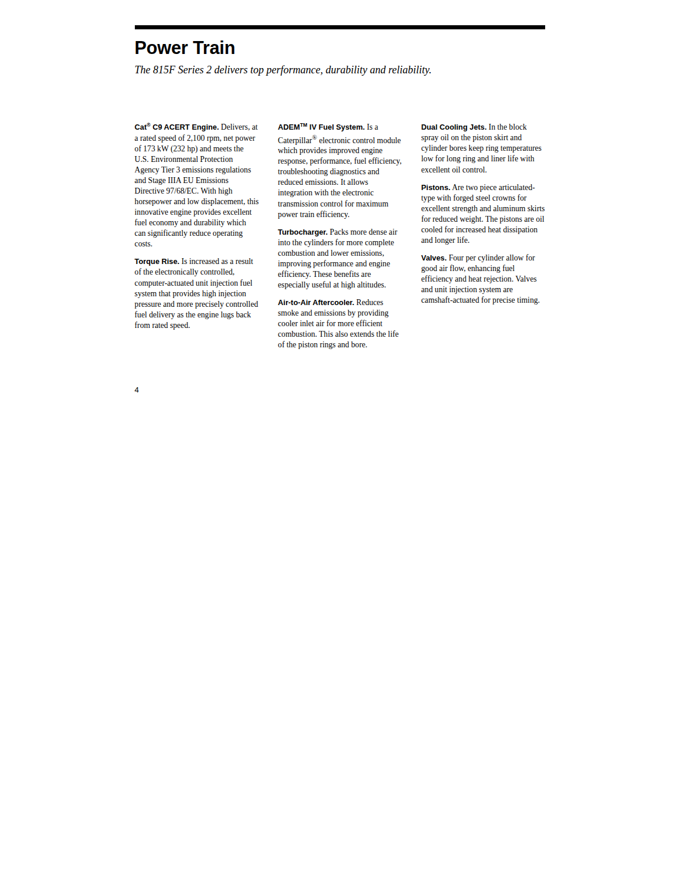Power Train
The 815F Series 2 delivers top performance, durability and reliability.
Cat® C9 ACERT Engine. Delivers, at a rated speed of 2,100 rpm, net power of 173 kW (232 hp) and meets the U.S. Environmental Protection Agency Tier 3 emissions regulations and Stage IIIA EU Emissions Directive 97/68/EC. With high horsepower and low displacement, this innovative engine provides excellent fuel economy and durability which can significantly reduce operating costs.
Torque Rise. Is increased as a result of the electronically controlled, computer-actuated unit injection fuel system that provides high injection pressure and more precisely controlled fuel delivery as the engine lugs back from rated speed.
ADEMTM IV Fuel System. Is a Caterpillar® electronic control module which provides improved engine response, performance, fuel efficiency, troubleshooting diagnostics and reduced emissions. It allows integration with the electronic transmission control for maximum power train efficiency.
Turbocharger. Packs more dense air into the cylinders for more complete combustion and lower emissions, improving performance and engine efficiency. These benefits are especially useful at high altitudes.
Air-to-Air Aftercooler. Reduces smoke and emissions by providing cooler inlet air for more efficient combustion. This also extends the life of the piston rings and bore.
Dual Cooling Jets. In the block spray oil on the piston skirt and cylinder bores keep ring temperatures low for long ring and liner life with excellent oil control.
Pistons. Are two piece articulated-type with forged steel crowns for excellent strength and aluminum skirts for reduced weight. The pistons are oil cooled for increased heat dissipation and longer life.
Valves. Four per cylinder allow for good air flow, enhancing fuel efficiency and heat rejection. Valves and unit injection system are camshaft-actuated for precise timing.
4